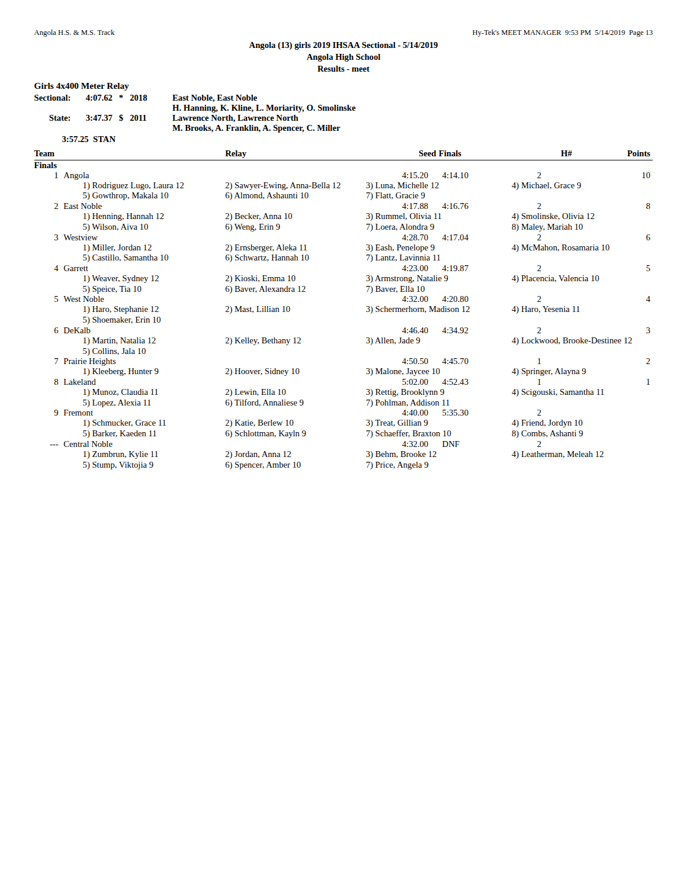Angola H.S. & M.S. Track
Hy-Tek's MEET MANAGER 9:53 PM 5/14/2019 Page 13
Angola (13) girls 2019 IHSAA Sectional - 5/14/2019 Angola High School Results - meet
Girls 4x400 Meter Relay
| Sectional: | 4:07.62 | * | 2018 | East Noble, East Noble |
| | | | | H. Hanning, K. Kline, L. Moriarity, O. Smolinske |
| State: | 3:47.37 | $ | 2011 | Lawrence North, Lawrence North |
| | | | | M. Brooks, A. Franklin, A. Spencer, C. Miller |
3:57.25 STAN
| Team | | Relay | Seed | Finals | H# | Points |
| --- | --- | --- | --- | --- | --- | --- |
| Finals |
| 1 | Angola | 4:15.20 | 4:14.10 | 2 | 10 |
| | 1) Rodriguez Lugo, Laura 12 | 2) Sawyer-Ewing, Anna-Bella 12 | 3) Luna, Michelle 12 | 4) Michael, Grace 9 |
| | 5) Gowthrop, Makala 10 | 6) Almond, Ashaunti 10 | 7) Flatt, Gracie 9 | |
| 2 | East Noble | 4:17.88 | 4:16.76 | 2 | 8 |
| | 1) Henning, Hannah 12 | 2) Becker, Anna 10 | 3) Rummel, Olivia 11 | 4) Smolinske, Olivia 12 |
| | 5) Wilson, Aiva 10 | 6) Weng, Erin 9 | 7) Loera, Alondra 9 | 8) Maley, Mariah 10 |
| 3 | Westview | 4:28.70 | 4:17.04 | 2 | 6 |
| | 1) Miller, Jordan 12 | 2) Ernsberger, Aleka 11 | 3) Eash, Penelope 9 | 4) McMahon, Rosamaria 10 |
| | 5) Castillo, Samantha 10 | 6) Schwartz, Hannah 10 | 7) Lantz, Lavinnia 11 | |
| 4 | Garrett | 4:23.00 | 4:19.87 | 2 | 5 |
| | 1) Weaver, Sydney 12 | 2) Kioski, Emma 10 | 3) Armstrong, Natalie 9 | 4) Placencia, Valencia 10 |
| | 5) Speice, Tia 10 | 6) Baver, Alexandra 12 | 7) Baver, Ella 10 | |
| 5 | West Noble | 4:32.00 | 4:20.80 | 2 | 4 |
| | 1) Haro, Stephanie 12 | 2) Mast, Lillian 10 | 3) Schermerhorn, Madison 12 | 4) Haro, Yesenia 11 |
| | 5) Shoemaker, Erin 10 | | | |
| 6 | DeKalb | 4:46.40 | 4:34.92 | 2 | 3 |
| | 1) Martin, Natalia 12 | 2) Kelley, Bethany 12 | 3) Allen, Jade 9 | 4) Lockwood, Brooke-Destinee 12 |
| | 5) Collins, Jala 10 | | | |
| 7 | Prairie Heights | 4:50.50 | 4:45.70 | 1 | 2 |
| | 1) Kleeberg, Hunter 9 | 2) Hoover, Sidney 10 | 3) Malone, Jaycee 10 | 4) Springer, Alayna 9 |
| 8 | Lakeland | 5:02.00 | 4:52.43 | 1 | 1 |
| | 1) Munoz, Claudia 11 | 2) Lewin, Ella 10 | 3) Rettig, Brooklynn 9 | 4) Scigouski, Samantha 11 |
| | 5) Lopez, Alexia 11 | 6) Tilford, Annaliese 9 | 7) Pohlman, Addison 11 | |
| 9 | Fremont | 4:40.00 | 5:35.30 | 2 | |
| | 1) Schmucker, Grace 11 | 2) Katie, Berlew 10 | 3) Treat, Gillian 9 | 4) Friend, Jordyn 10 |
| | 5) Barker, Kaeden 11 | 6) Schlottman, Kayln 9 | 7) Schaeffer, Braxton 10 | 8) Combs, Ashanti 9 |
| --- | Central Noble | 4:32.00 | DNF | 2 | |
| | 1) Zumbrun, Kylie 11 | 2) Jordan, Anna 12 | 3) Behm, Brooke 12 | 4) Leatherman, Meleah 12 |
| | 5) Stump, Viktojia 9 | 6) Spencer, Amber 10 | 7) Price, Angela 9 | |